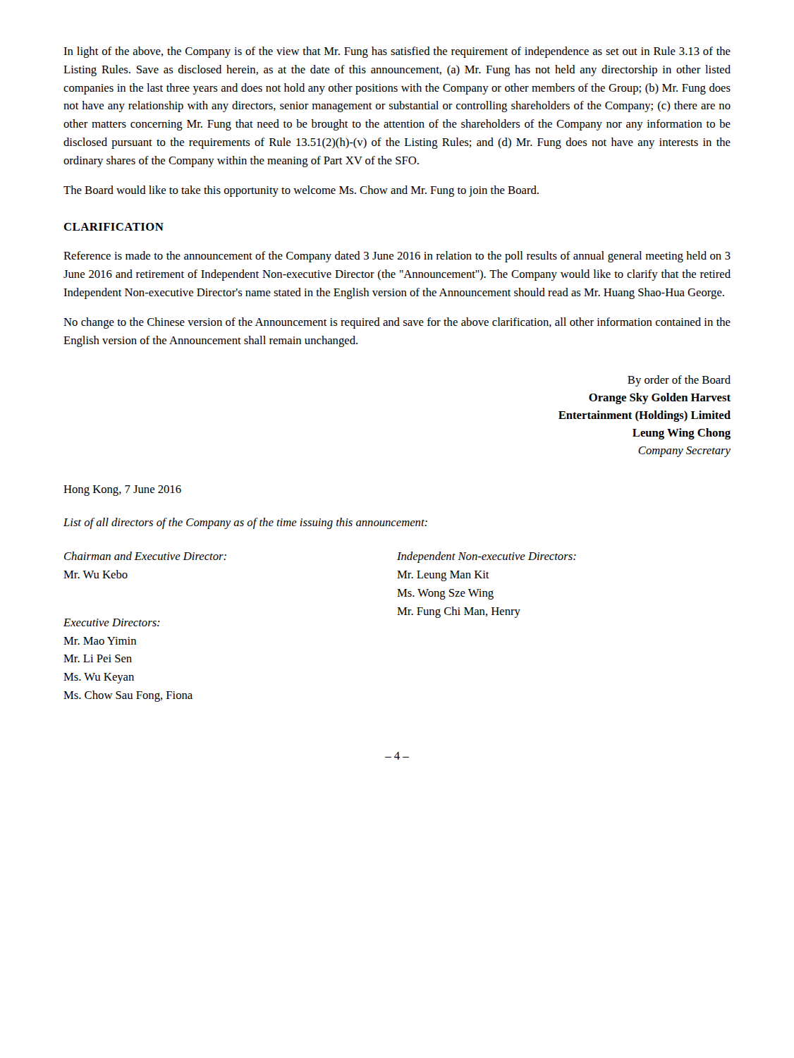In light of the above, the Company is of the view that Mr. Fung has satisfied the requirement of independence as set out in Rule 3.13 of the Listing Rules. Save as disclosed herein, as at the date of this announcement, (a) Mr. Fung has not held any directorship in other listed companies in the last three years and does not hold any other positions with the Company or other members of the Group; (b) Mr. Fung does not have any relationship with any directors, senior management or substantial or controlling shareholders of the Company; (c) there are no other matters concerning Mr. Fung that need to be brought to the attention of the shareholders of the Company nor any information to be disclosed pursuant to the requirements of Rule 13.51(2)(h)-(v) of the Listing Rules; and (d) Mr. Fung does not have any interests in the ordinary shares of the Company within the meaning of Part XV of the SFO.
The Board would like to take this opportunity to welcome Ms. Chow and Mr. Fung to join the Board.
CLARIFICATION
Reference is made to the announcement of the Company dated 3 June 2016 in relation to the poll results of annual general meeting held on 3 June 2016 and retirement of Independent Non-executive Director (the ''Announcement''). The Company would like to clarify that the retired Independent Non-executive Director's name stated in the English version of the Announcement should read as Mr. Huang Shao-Hua George.
No change to the Chinese version of the Announcement is required and save for the above clarification, all other information contained in the English version of the Announcement shall remain unchanged.
By order of the Board
Orange Sky Golden Harvest
Entertainment (Holdings) Limited
Leung Wing Chong
Company Secretary
Hong Kong, 7 June 2016
List of all directors of the Company as of the time issuing this announcement:
| Chairman and Executive Director: | Independent Non-executive Directors: |
| Mr. Wu Kebo | Mr. Leung Man Kit |
| | Ms. Wong Sze Wing |
| Executive Directors: | Mr. Fung Chi Man, Henry |
| Mr. Mao Yimin | |
| Mr. Li Pei Sen | |
| Ms. Wu Keyan | |
| Ms. Chow Sau Fong, Fiona | |
– 4 –